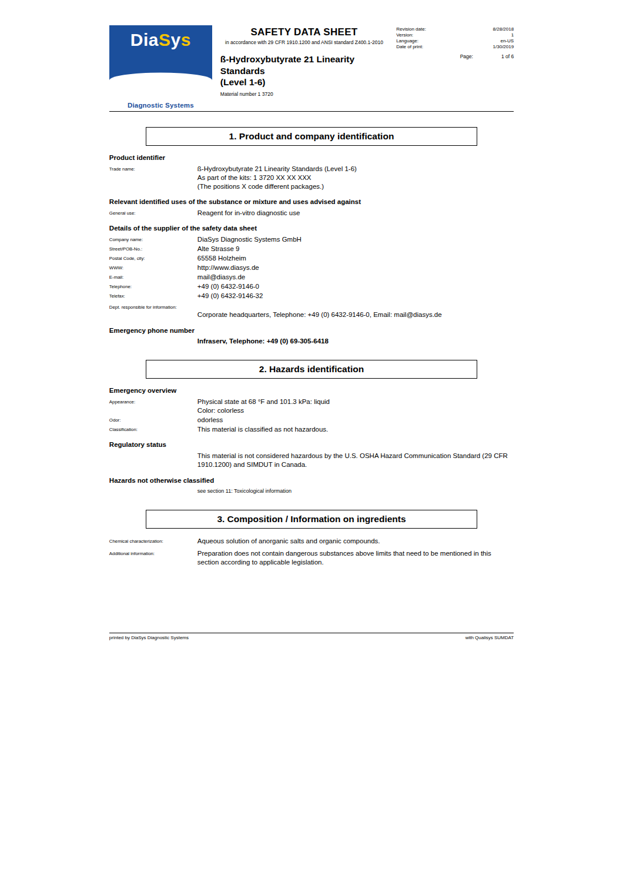DiaSys
Diagnostic Systems
SAFETY DATA SHEET
in accordance with 29 CFR 1910.1200 and ANSI standard Z400.1-2010
ß-Hydroxybutyrate 21 Linearity Standards
(Level 1-6)
Material number 1 3720
| Revision date: | 8/28/2018 |
| Version: | 1 |
| Language: | en-US |
| Date of print: | 1/30/2019 |
Page: 1 of 6
1. Product and company identification
Product identifier
Trade name:
ß-Hydroxybutyrate 21 Linearity Standards (Level 1-6)
As part of the kits: 1 3720 XX XX XXX
(The positions X code different packages.)
Relevant identified uses of the substance or mixture and uses advised against
General use:
Reagent for in-vitro diagnostic use
Details of the supplier of the safety data sheet
Company name:
DiaSys Diagnostic Systems GmbH
Street/POB-No.:
Alte Strasse 9
Postal Code, city:
65558 Holzheim
WWW:
http://www.diasys.de
E-mail:
mail@diasys.de
Telephone:
+49 (0) 6432-9146-0
Telefax:
+49 (0) 6432-9146-32
Dept. responsible for information:
Corporate headquarters, Telephone: +49 (0) 6432-9146-0, Email: mail@diasys.de
Emergency phone number
Infraserv, Telephone: +49 (0) 69-305-6418
2. Hazards identification
Emergency overview
Appearance:
Physical state at 68 °F and 101.3 kPa: liquid
Color: colorless
Odor:
odorless
Classification:
This material is classified as not hazardous.
Regulatory status
This material is not considered hazardous by the U.S. OSHA Hazard Communication Standard (29 CFR 1910.1200) and SIMDUT in Canada.
Hazards not otherwise classified
see section 11: Toxicological information
3. Composition / Information on ingredients
Chemical characterization:
Aqueous solution of anorganic salts and organic compounds.
Additional information:
Preparation does not contain dangerous substances above limits that need to be mentioned in this section according to applicable legislation.
printed by DiaSys Diagnostic Systems with Qualisys SUMDAT